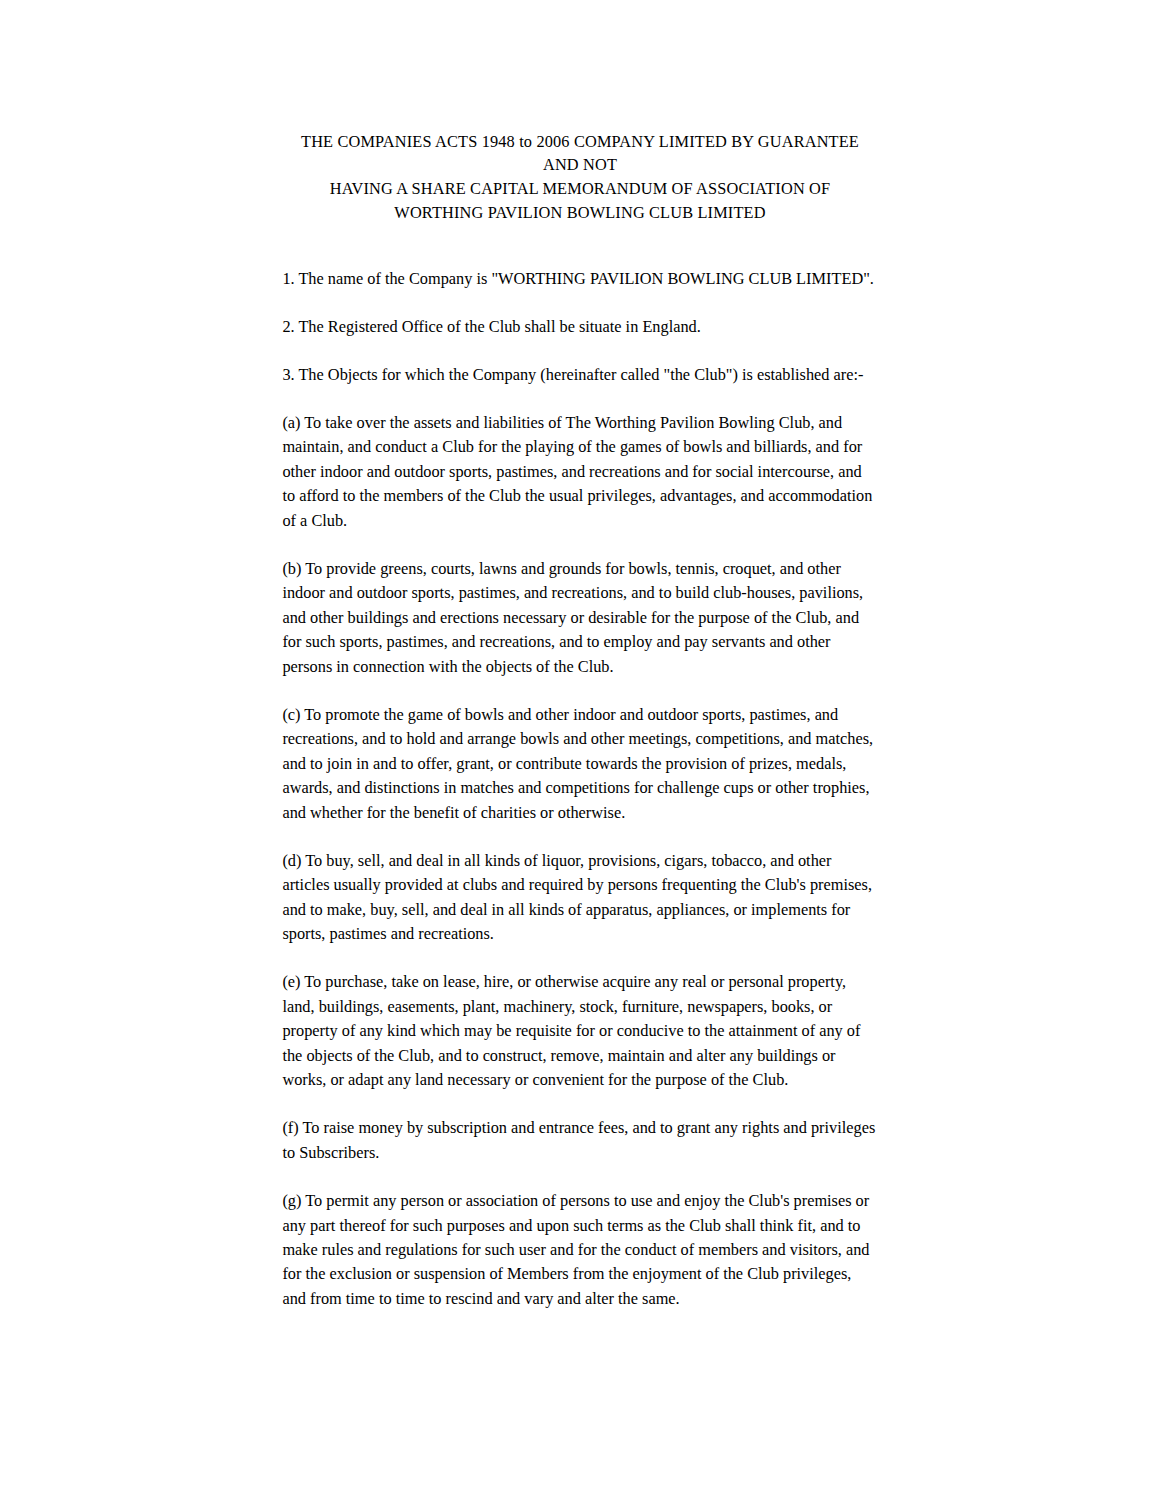THE COMPANIES ACTS 1948 to 2006 COMPANY LIMITED BY GUARANTEE AND NOT
HAVING A SHARE CAPITAL MEMORANDUM OF ASSOCIATION OF
WORTHING PAVILION BOWLING CLUB LIMITED
1. The name of the Company is "WORTHING PAVILION BOWLING CLUB LIMITED".
2. The Registered Office of the Club shall be situate in England.
3. The Objects for which the Company (hereinafter called "the Club") is established are:-
(a) To take over the assets and liabilities of The Worthing Pavilion Bowling Club, and maintain, and conduct a Club for the playing of the games of bowls and billiards, and for other indoor and outdoor sports, pastimes, and recreations and for social intercourse, and to afford to the members of the Club the usual privileges, advantages, and accommodation of a Club.
(b) To provide greens, courts, lawns and grounds for bowls, tennis, croquet, and other indoor and outdoor sports, pastimes, and recreations, and to build club-houses, pavilions, and other buildings and erections necessary or desirable for the purpose of the Club, and for such sports, pastimes, and recreations, and to employ and pay servants and other persons in connection with the objects of the Club.
(c) To promote the game of bowls and other indoor and outdoor sports, pastimes, and recreations, and to hold and arrange bowls and other meetings, competitions, and matches, and to join in and to offer, grant, or contribute towards the provision of prizes, medals, awards, and distinctions in matches and competitions for challenge cups or other trophies, and whether for the benefit of charities or otherwise.
(d) To buy, sell, and deal in all kinds of liquor, provisions, cigars, tobacco, and other articles usually provided at clubs and required by persons frequenting the Club's premises, and to make, buy, sell, and deal in all kinds of apparatus, appliances, or implements for sports, pastimes and recreations.
(e) To purchase, take on lease, hire, or otherwise acquire any real or personal property, land, buildings, easements, plant, machinery, stock, furniture, newspapers, books, or property of any kind which may be requisite for or conducive to the attainment of any of the objects of the Club, and to construct, remove, maintain and alter any buildings or works, or adapt any land necessary or convenient for the purpose of the Club.
(f) To raise money by subscription and entrance fees, and to grant any rights and privileges to Subscribers.
(g) To permit any person or association of persons to use and enjoy the Club's premises or any part thereof for such purposes and upon such terms as the Club shall think fit, and to make rules and regulations for such user and for the conduct of members and visitors, and for the exclusion or suspension of Members from the enjoyment of the Club privileges, and from time to time to rescind and vary and alter the same.